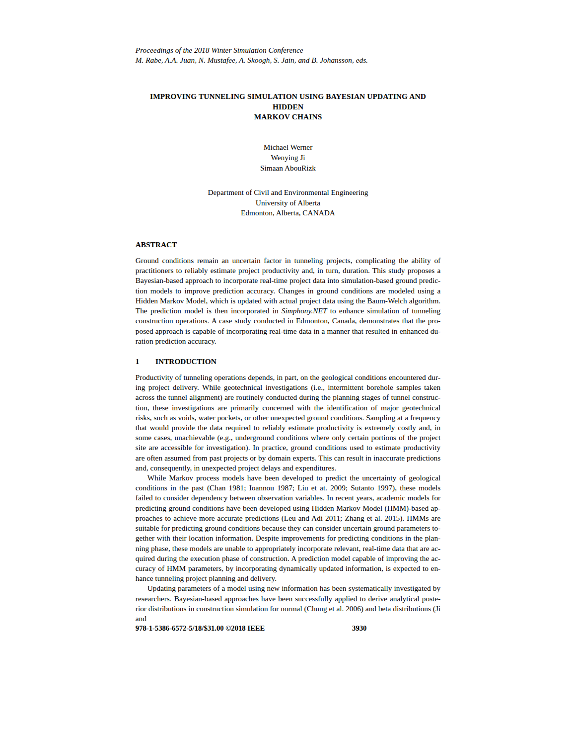Proceedings of the 2018 Winter Simulation Conference
M. Rabe, A.A. Juan, N. Mustafee, A. Skoogh, S. Jain, and B. Johansson, eds.
Improving Tunneling Simulation Using Bayesian Updating and Hidden
Markov Chains
Michael Werner
Wenying Ji
Simaan AbouRizk
Department of Civil and Environmental Engineering
University of Alberta
Edmonton, Alberta, CANADA
Abstract
Ground conditions remain an uncertain factor in tunneling projects, complicating the ability of practitioners to reliably estimate project productivity and, in turn, duration. This study proposes a Bayesian-based approach to incorporate real-time project data into simulation-based ground prediction models to improve prediction accuracy. Changes in ground conditions are modeled using a Hidden Markov Model, which is updated with actual project data using the Baum-Welch algorithm. The prediction model is then incorporated in Simphony.NET to enhance simulation of tunneling construction operations. A case study conducted in Edmonton, Canada, demonstrates that the proposed approach is capable of incorporating real-time data in a manner that resulted in enhanced duration prediction accuracy.
1 Introduction
Productivity of tunneling operations depends, in part, on the geological conditions encountered during project delivery. While geotechnical investigations (i.e., intermittent borehole samples taken across the tunnel alignment) are routinely conducted during the planning stages of tunnel construction, these investigations are primarily concerned with the identification of major geotechnical risks, such as voids, water pockets, or other unexpected ground conditions. Sampling at a frequency that would provide the data required to reliably estimate productivity is extremely costly and, in some cases, unachievable (e.g., underground conditions where only certain portions of the project site are accessible for investigation). In practice, ground conditions used to estimate productivity are often assumed from past projects or by domain experts. This can result in inaccurate predictions and, consequently, in unexpected project delays and expenditures.
While Markov process models have been developed to predict the uncertainty of geological conditions in the past (Chan 1981; Ioannou 1987; Liu et at. 2009; Sutanto 1997), these models failed to consider dependency between observation variables. In recent years, academic models for predicting ground conditions have been developed using Hidden Markov Model (HMM)-based approaches to achieve more accurate predictions (Leu and Adi 2011; Zhang et al. 2015). HMMs are suitable for predicting ground conditions because they can consider uncertain ground parameters together with their location information. Despite improvements for predicting conditions in the planning phase, these models are unable to appropriately incorporate relevant, real-time data that are acquired during the execution phase of construction. A prediction model capable of improving the accuracy of HMM parameters, by incorporating dynamically updated information, is expected to enhance tunneling project planning and delivery.
Updating parameters of a model using new information has been systematically investigated by researchers. Bayesian-based approaches have been successfully applied to derive analytical posterior distributions in construction simulation for normal (Chung et al. 2006) and beta distributions (Ji and
978-1-5386-6572-5/18/$31.00 ©2018 IEEE 3930